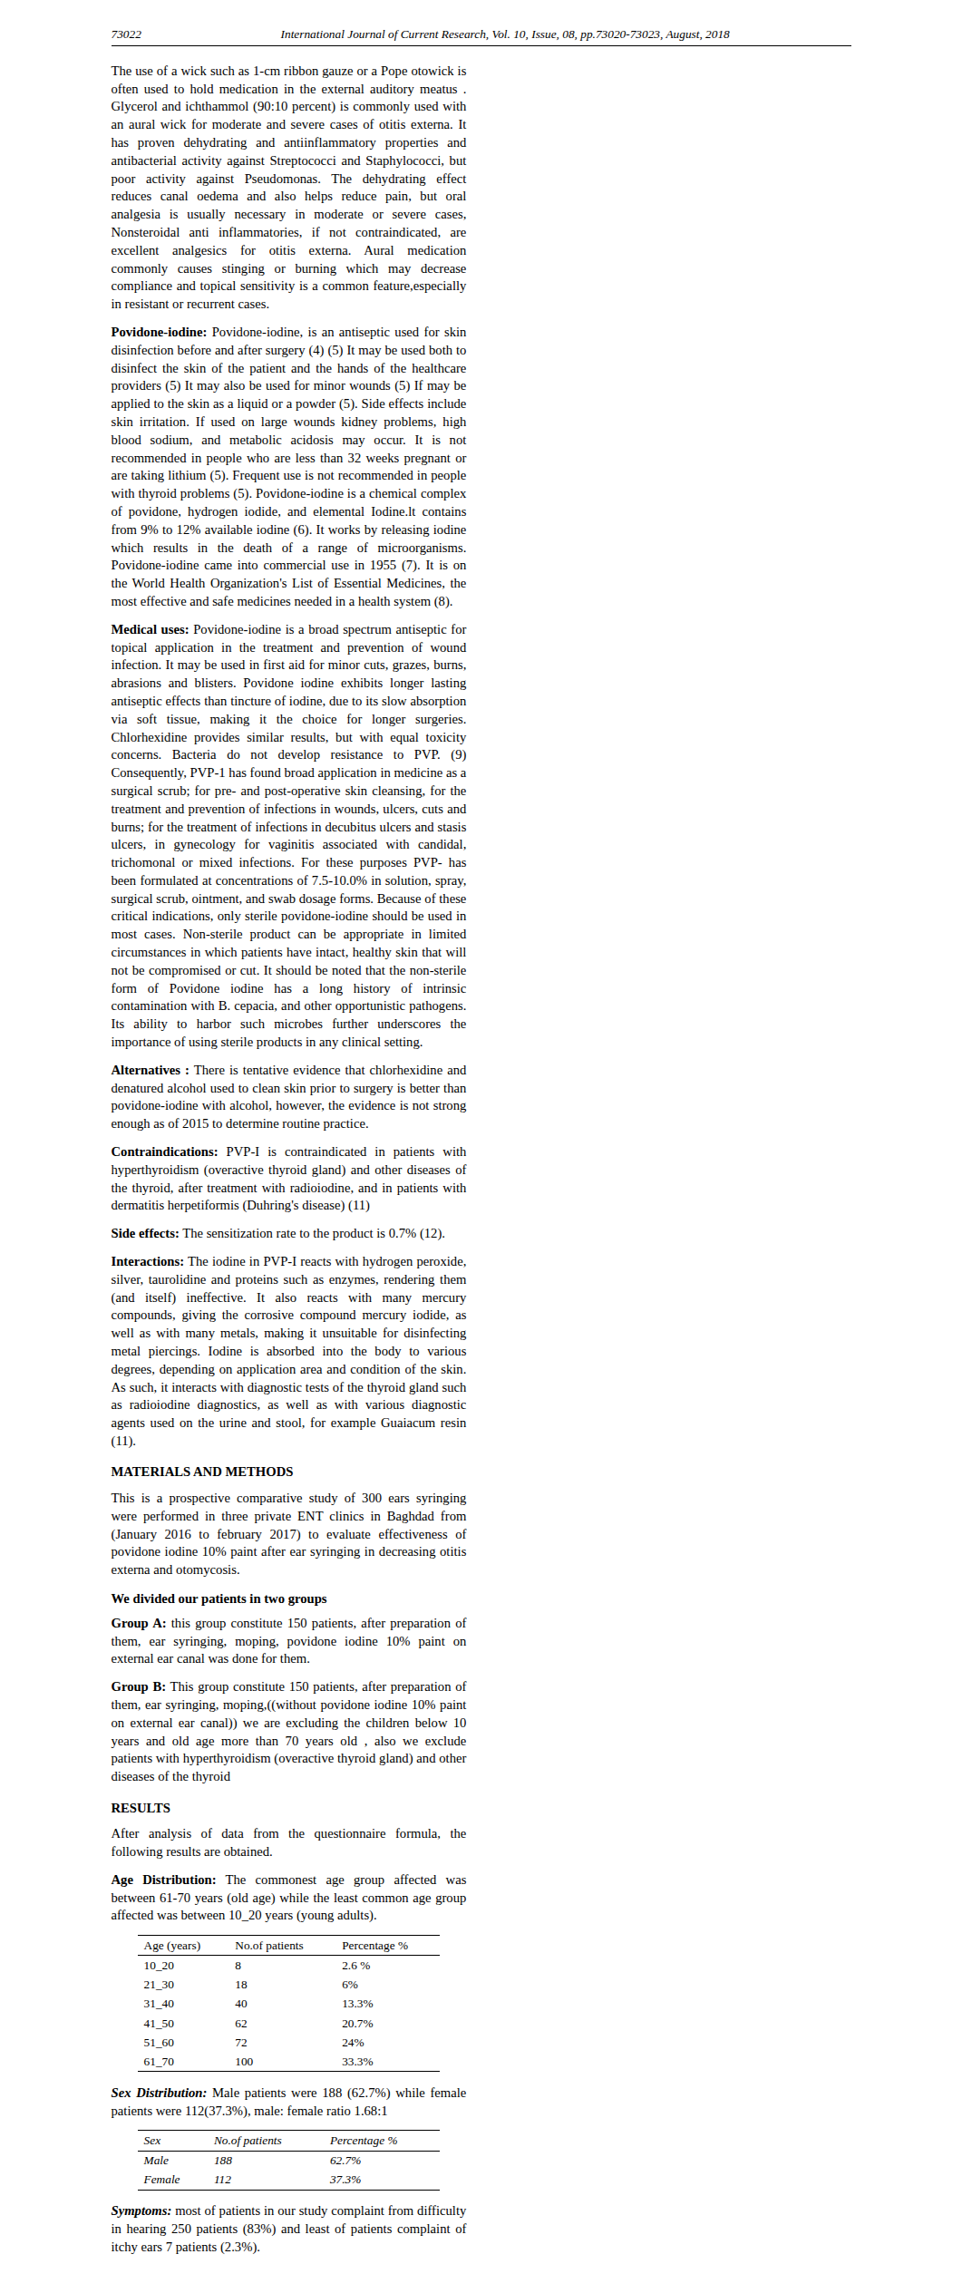73022 International Journal of Current Research, Vol. 10, Issue, 08, pp.73020-73023, August, 2018
The use of a wick such as 1-cm ribbon gauze or a Pope otowick is often used to hold medication in the external auditory meatus . Glycerol and ichthammol (90:10 percent) is commonly used with an aural wick for moderate and severe cases of otitis externa. It has proven dehydrating and antiinflammatory properties and antibacterial activity against Streptococci and Staphylococci, but poor activity against Pseudomonas. The dehydrating effect reduces canal oedema and also helps reduce pain, but oral analgesia is usually necessary in moderate or severe cases, Nonsteroidal anti inflammatories, if not contraindicated, are excellent analgesics for otitis externa. Aural medication commonly causes stinging or burning which may decrease compliance and topical sensitivity is a common feature,especially in resistant or recurrent cases.
Povidone-iodine: Povidone-iodine, is an antiseptic used for skin disinfection before and after surgery (4) (5) It may be used both to disinfect the skin of the patient and the hands of the healthcare providers (5) It may also be used for minor wounds (5) If may be applied to the skin as a liquid or a powder (5). Side effects include skin irritation. If used on large wounds kidney problems, high blood sodium, and metabolic acidosis may occur. It is not recommended in people who are less than 32 weeks pregnant or are taking lithium (5). Frequent use is not recommended in people with thyroid problems (5). Povidone-iodine is a chemical complex of povidone, hydrogen iodide, and elemental Iodine.lt contains from 9% to 12% available iodine (6). It works by releasing iodine which results in the death of a range of microorganisms. Povidone-iodine came into commercial use in 1955 (7). It is on the World Health Organization's List of Essential Medicines, the most effective and safe medicines needed in a health system (8).
Medical uses: Povidone-iodine is a broad spectrum antiseptic for topical application in the treatment and prevention of wound infection. It may be used in first aid for minor cuts, grazes, burns, abrasions and blisters. Povidone iodine exhibits longer lasting antiseptic effects than tincture of iodine, due to its slow absorption via soft tissue, making it the choice for longer surgeries. Chlorhexidine provides similar results, but with equal toxicity concerns. Bacteria do not develop resistance to PVP. (9) Consequently, PVP-1 has found broad application in medicine as a surgical scrub; for pre- and post-operative skin cleansing, for the treatment and prevention of infections in wounds, ulcers, cuts and burns; for the treatment of infections in decubitus ulcers and stasis ulcers, in gynecology for vaginitis associated with candidal, trichomonal or mixed infections. For these purposes PVP- has been formulated at concentrations of 7.5-10.0% in solution, spray, surgical scrub, ointment, and swab dosage forms. Because of these critical indications, only sterile povidone-iodine should be used in most cases. Non-sterile product can be appropriate in limited circumstances in which patients have intact, healthy skin that will not be compromised or cut. It should be noted that the non-sterile form of Povidone iodine has a long history of intrinsic contamination with B. cepacia, and other opportunistic pathogens. Its ability to harbor such microbes further underscores the importance of using sterile products in any clinical setting.
Alternatives : There is tentative evidence that chlorhexidine and denatured alcohol used to clean skin prior to surgery is better than povidone-iodine with alcohol, however, the evidence is not strong enough as of 2015 to determine routine practice.
Contraindications: PVP-I is contraindicated in patients with hyperthyroidism (overactive thyroid gland) and other diseases of the thyroid, after treatment with radioiodine, and in patients with dermatitis herpetiformis (Duhring's disease) (11)
Side effects: The sensitization rate to the product is 0.7% (12).
Interactions: The iodine in PVP-I reacts with hydrogen peroxide, silver, taurolidine and proteins such as enzymes, rendering them (and itself) ineffective. It also reacts with many mercury compounds, giving the corrosive compound mercury iodide, as well as with many metals, making it unsuitable for disinfecting metal piercings. Iodine is absorbed into the body to various degrees, depending on application area and condition of the skin. As such, it interacts with diagnostic tests of the thyroid gland such as radioiodine diagnostics, as well as with various diagnostic agents used on the urine and stool, for example Guaiacum resin (11).
MATERIALS AND METHODS
This is a prospective comparative study of 300 ears syringing were performed in three private ENT clinics in Baghdad from (January 2016 to february 2017) to evaluate effectiveness of povidone iodine 10% paint after ear syringing in decreasing otitis externa and otomycosis.
We divided our patients in two groups
Group A: this group constitute 150 patients, after preparation of them, ear syringing, moping, povidone iodine 10% paint on external ear canal was done for them.
Group B: This group constitute 150 patients, after preparation of them, ear syringing, moping,((without povidone iodine 10% paint on external ear canal)) we are excluding the children below 10 years and old age more than 70 years old , also we exclude patients with hyperthyroidism (overactive thyroid gland) and other diseases of the thyroid
RESULTS
After analysis of data from the questionnaire formula, the following results are obtained.
Age Distribution: The commonest age group affected was between 61-70 years (old age) while the least common age group affected was between 10_20 years (young adults).
| Age (years) | No.of patients | Percentage % |
| --- | --- | --- |
| 10_20 | 8 | 2.6 % |
| 21_30 | 18 | 6% |
| 31_40 | 40 | 13.3% |
| 41_50 | 62 | 20.7% |
| 51_60 | 72 | 24% |
| 61_70 | 100 | 33.3% |
Sex Distribution: Male patients were 188 (62.7%) while female patients were 112(37.3%), male: female ratio 1.68:1
| Sex | No.of patients | Percentage % |
| --- | --- | --- |
| Male | 188 | 62.7% |
| Female | 112 | 37.3% |
Symptoms: most of patients in our study complaint from difficulty in hearing 250 patients (83%) and least of patients complaint of itchy ears 7 patients (2.3%).